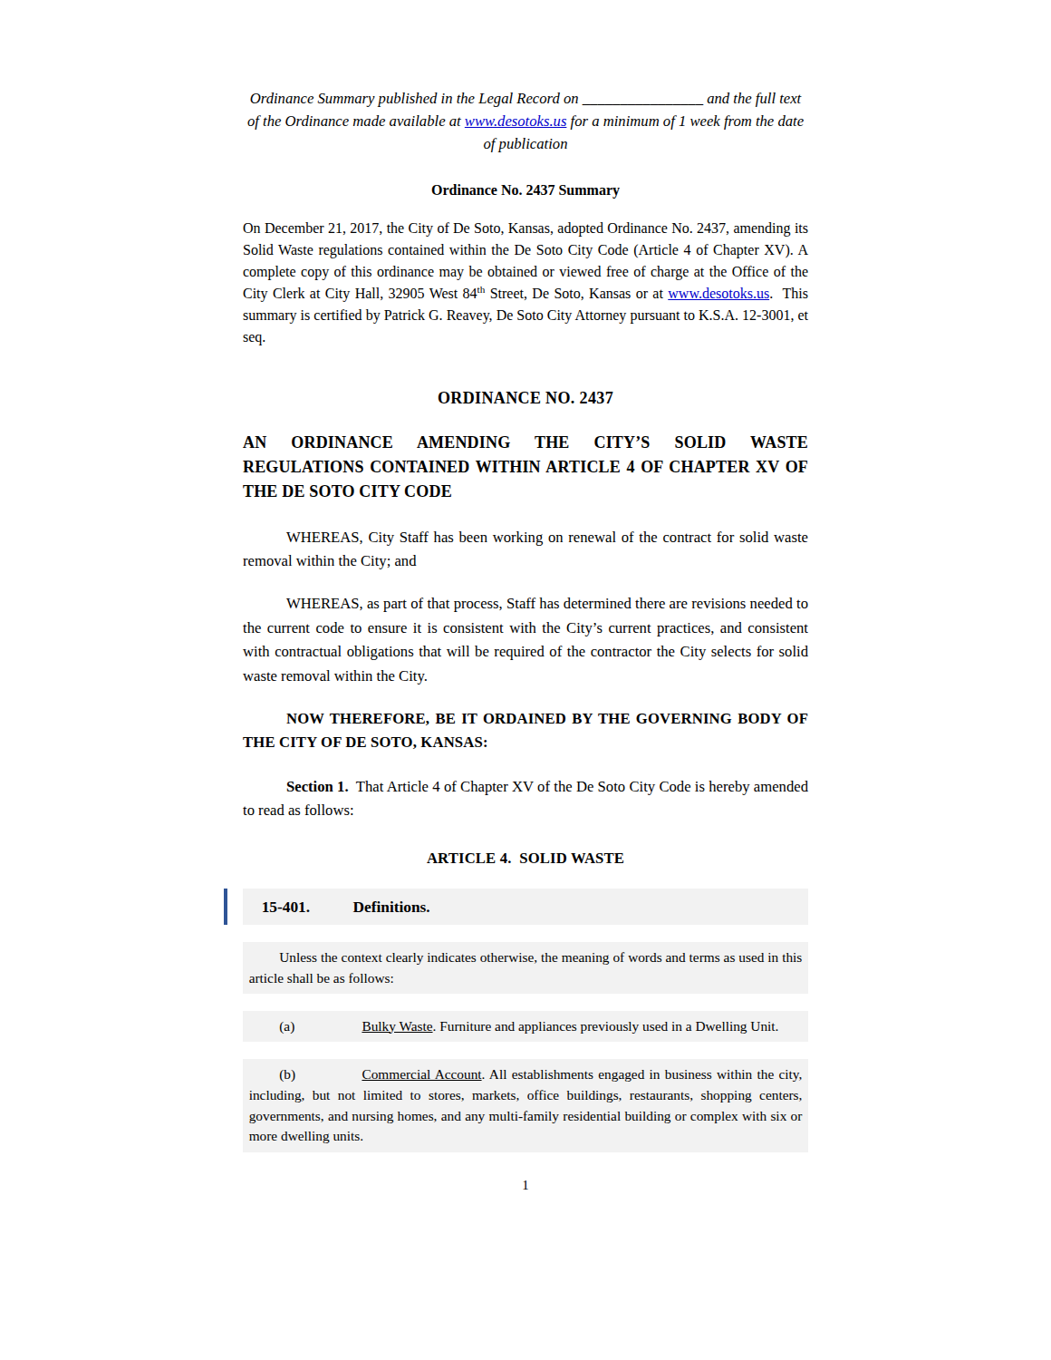Ordinance Summary published in the Legal Record on ________________ and the full text of the Ordinance made available at www.desotoks.us for a minimum of 1 week from the date of publication
Ordinance No. 2437 Summary
On December 21, 2017, the City of De Soto, Kansas, adopted Ordinance No. 2437, amending its Solid Waste regulations contained within the De Soto City Code (Article 4 of Chapter XV). A complete copy of this ordinance may be obtained or viewed free of charge at the Office of the City Clerk at City Hall, 32905 West 84th Street, De Soto, Kansas or at www.desotoks.us. This summary is certified by Patrick G. Reavey, De Soto City Attorney pursuant to K.S.A. 12-3001, et seq.
ORDINANCE NO. 2437
An Ordinance Amending the City’s Solid Waste Regulations Contained Within Article 4 of Chapter XV of the De Soto City Code
WHEREAS, City Staff has been working on renewal of the contract for solid waste removal within the City; and
WHEREAS, as part of that process, Staff has determined there are revisions needed to the current code to ensure it is consistent with the City’s current practices, and consistent with contractual obligations that will be required of the contractor the City selects for solid waste removal within the City.
NOW THEREFORE, BE IT ORDAINED BY THE GOVERNING BODY OF THE CITY OF DE SOTO, KANSAS:
Section 1. That Article 4 of Chapter XV of the De Soto City Code is hereby amended to read as follows:
ARTICLE 4. SOLID WASTE
15-401. Definitions.
Unless the context clearly indicates otherwise, the meaning of words and terms as used in this article shall be as follows:
(a) Bulky Waste. Furniture and appliances previously used in a Dwelling Unit.
(b) Commercial Account. All establishments engaged in business within the city, including, but not limited to stores, markets, office buildings, restaurants, shopping centers, governments, and nursing homes, and any multi-family residential building or complex with six or more dwelling units.
1